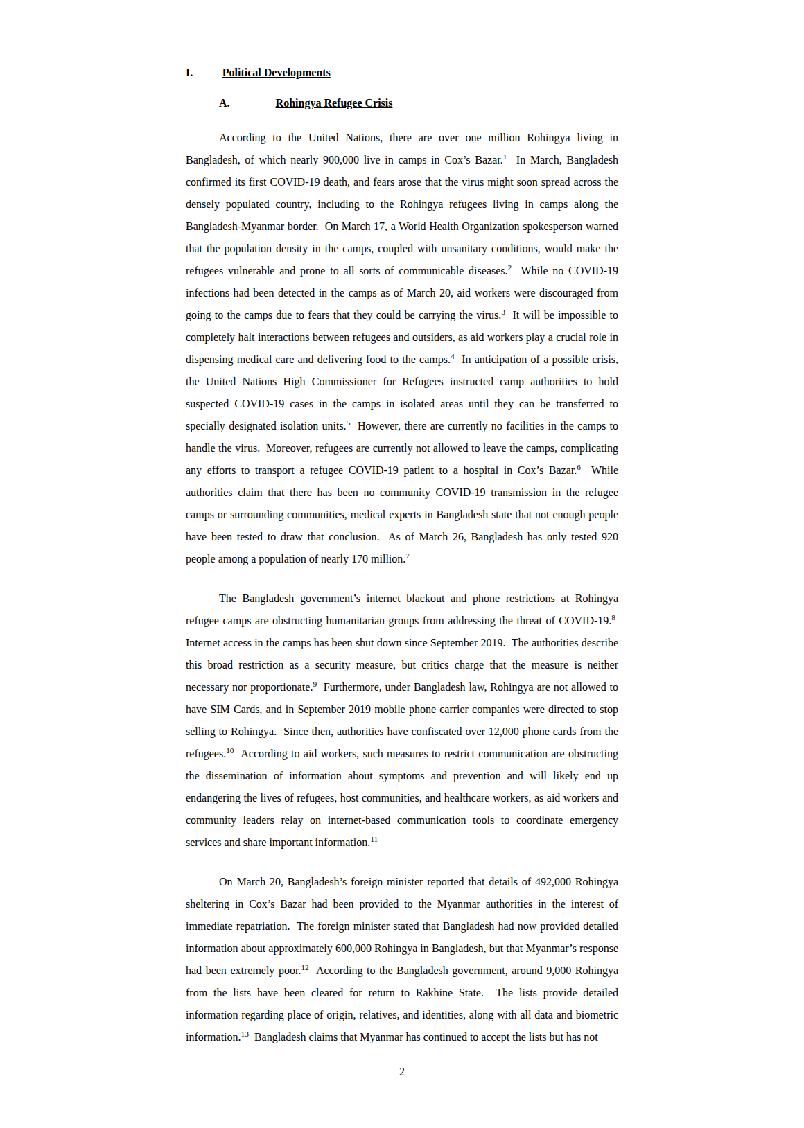I.
Political Developments
A.
Rohingya Refugee Crisis
According to the United Nations, there are over one million Rohingya living in Bangladesh, of which nearly 900,000 live in camps in Cox’s Bazar.1 In March, Bangladesh confirmed its first COVID-19 death, and fears arose that the virus might soon spread across the densely populated country, including to the Rohingya refugees living in camps along the Bangladesh-Myanmar border. On March 17, a World Health Organization spokesperson warned that the population density in the camps, coupled with unsanitary conditions, would make the refugees vulnerable and prone to all sorts of communicable diseases.2 While no COVID-19 infections had been detected in the camps as of March 20, aid workers were discouraged from going to the camps due to fears that they could be carrying the virus.3 It will be impossible to completely halt interactions between refugees and outsiders, as aid workers play a crucial role in dispensing medical care and delivering food to the camps.4 In anticipation of a possible crisis, the United Nations High Commissioner for Refugees instructed camp authorities to hold suspected COVID-19 cases in the camps in isolated areas until they can be transferred to specially designated isolation units.5 However, there are currently no facilities in the camps to handle the virus. Moreover, refugees are currently not allowed to leave the camps, complicating any efforts to transport a refugee COVID-19 patient to a hospital in Cox’s Bazar.6 While authorities claim that there has been no community COVID-19 transmission in the refugee camps or surrounding communities, medical experts in Bangladesh state that not enough people have been tested to draw that conclusion. As of March 26, Bangladesh has only tested 920 people among a population of nearly 170 million.7
The Bangladesh government’s internet blackout and phone restrictions at Rohingya refugee camps are obstructing humanitarian groups from addressing the threat of COVID-19.8 Internet access in the camps has been shut down since September 2019. The authorities describe this broad restriction as a security measure, but critics charge that the measure is neither necessary nor proportionate.9 Furthermore, under Bangladesh law, Rohingya are not allowed to have SIM Cards, and in September 2019 mobile phone carrier companies were directed to stop selling to Rohingya. Since then, authorities have confiscated over 12,000 phone cards from the refugees.10 According to aid workers, such measures to restrict communication are obstructing the dissemination of information about symptoms and prevention and will likely end up endangering the lives of refugees, host communities, and healthcare workers, as aid workers and community leaders relay on internet-based communication tools to coordinate emergency services and share important information.11
On March 20, Bangladesh’s foreign minister reported that details of 492,000 Rohingya sheltering in Cox’s Bazar had been provided to the Myanmar authorities in the interest of immediate repatriation. The foreign minister stated that Bangladesh had now provided detailed information about approximately 600,000 Rohingya in Bangladesh, but that Myanmar’s response had been extremely poor.12 According to the Bangladesh government, around 9,000 Rohingya from the lists have been cleared for return to Rakhine State. The lists provide detailed information regarding place of origin, relatives, and identities, along with all data and biometric information.13 Bangladesh claims that Myanmar has continued to accept the lists but has not
2